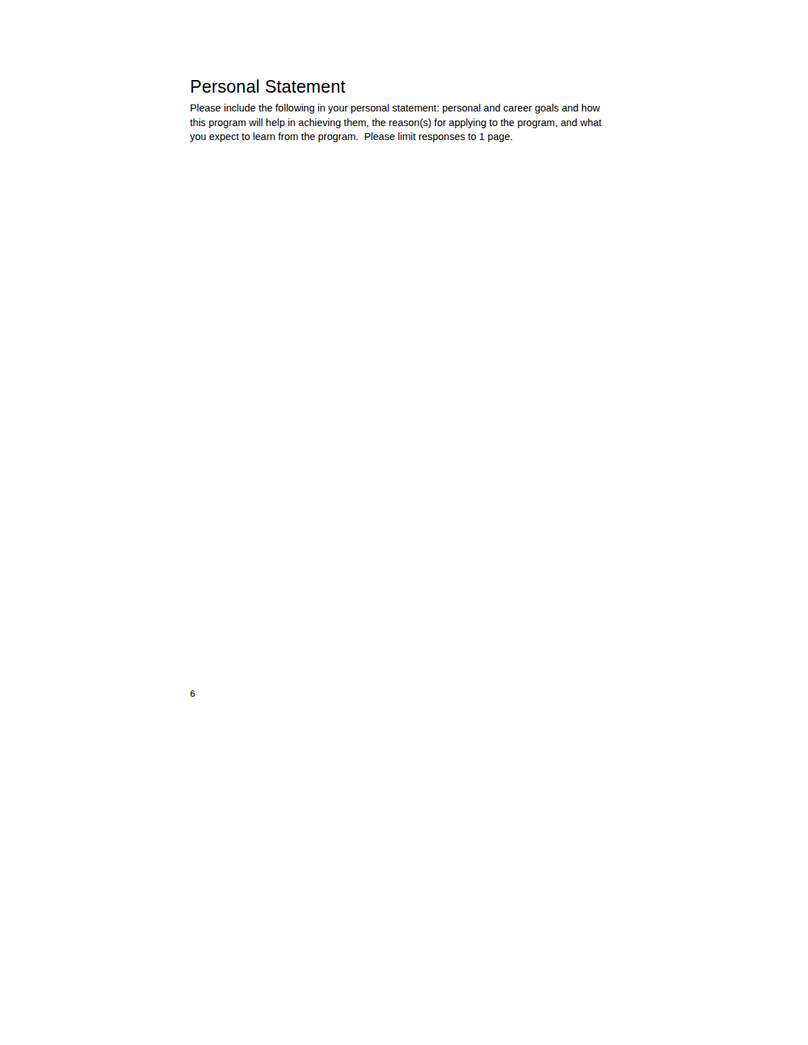Personal Statement
Please include the following in your personal statement: personal and career goals and how this program will help in achieving them, the reason(s) for applying to the program, and what you expect to learn from the program. Please limit responses to 1 page.
6